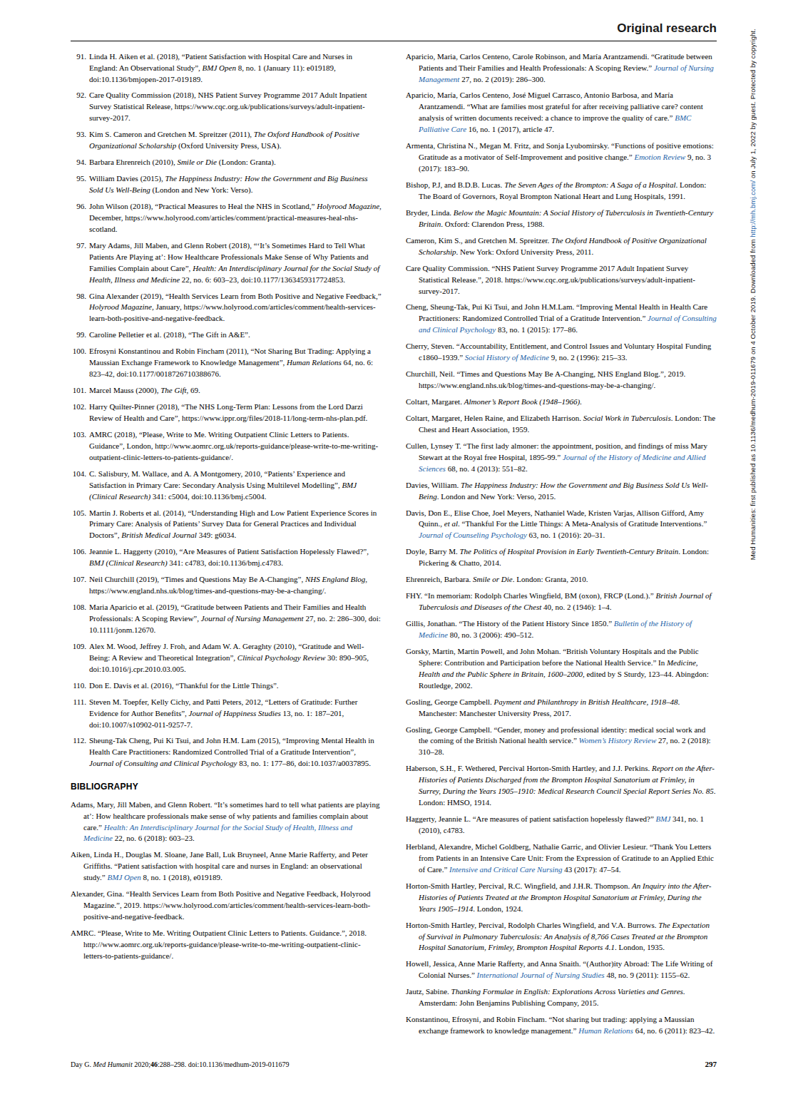Med Humanities: first published as 10.1136/medhum-2019-011679 on 4 October 2019. Downloaded from http://mh.bmj.com/ on July 1, 2022 by guest. Protected by copyright.
Original research
91. Linda H. Aiken et al. (2018), “Patient Satisfaction with Hospital Care and Nurses in England: An Observational Study”, BMJ Open 8, no. 1 (January 11): e019189, doi:10.1136/bmjopen-2017-019189.
92. Care Quality Commission (2018), NHS Patient Survey Programme 2017 Adult Inpatient Survey Statistical Release, https://www.cqc.org.uk/publications/surveys/adult-inpatient-survey-2017.
93. Kim S. Cameron and Gretchen M. Spreitzer (2011), The Oxford Handbook of Positive Organizational Scholarship (Oxford University Press, USA).
94. Barbara Ehrenreich (2010), Smile or Die (London: Granta).
95. William Davies (2015), The Happiness Industry: How the Government and Big Business Sold Us Well-Being (London and New York: Verso).
96. John Wilson (2018), “Practical Measures to Heal the NHS in Scotland,” Holyrood Magazine, December, https://www.holyrood.com/articles/comment/practical-measures-heal-nhs-scotland.
97. Mary Adams, Jill Maben, and Glenn Robert (2018), “‘It’s Sometimes Hard to Tell What Patients Are Playing at’: How Healthcare Professionals Make Sense of Why Patients and Families Complain about Care”, Health: An Interdisciplinary Journal for the Social Study of Health, Illness and Medicine 22, no. 6: 603–23, doi:10.1177/1363459317724853.
98. Gina Alexander (2019), “Health Services Learn from Both Positive and Negative Feedback,” Holyrood Magazine, January, https://www.holyrood.com/articles/comment/health-services-learn-both-positive-and-negative-feedback.
99. Caroline Pelletier et al. (2018), “The Gift in A&E”.
100. Efrosyni Konstantinou and Robin Fincham (2011), “Not Sharing But Trading: Applying a Maussian Exchange Framework to Knowledge Management”, Human Relations 64, no. 6: 823–42, doi:10.1177/0018726710388676.
101. Marcel Mauss (2000), The Gift, 69.
102. Harry Quilter-Pinner (2018), “The NHS Long-Term Plan: Lessons from the Lord Darzi Review of Health and Care”, https://www.ippr.org/files/2018-11/long-term-nhs-plan.pdf.
103. AMRC (2018), “Please, Write to Me. Writing Outpatient Clinic Letters to Patients. Guidance”, London, http://www.aomrc.org.uk/reports-guidance/please-write-to-me-writing-outpatient-clinic-letters-to-patients-guidance/.
104. C. Salisbury, M. Wallace, and A. A Montgomery, 2010, “Patients’ Experience and Satisfaction in Primary Care: Secondary Analysis Using Multilevel Modelling”, BMJ (Clinical Research) 341: c5004, doi:10.1136/bmj.c5004.
105. Martin J. Roberts et al. (2014), “Understanding High and Low Patient Experience Scores in Primary Care: Analysis of Patients’ Survey Data for General Practices and Individual Doctors”, British Medical Journal 349: g6034.
106. Jeannie L. Haggerty (2010), “Are Measures of Patient Satisfaction Hopelessly Flawed?”, BMJ (Clinical Research) 341: c4783, doi:10.1136/bmj.c4783.
107. Neil Churchill (2019), “Times and Questions May Be A-Changing”, NHS England Blog, https://www.england.nhs.uk/blog/times-and-questions-may-be-a-changing/.
108. Maria Aparicio et al. (2019), “Gratitude between Patients and Their Families and Health Professionals: A Scoping Review”, Journal of Nursing Management 27, no. 2: 286–300, doi: 10.1111/jonm.12670.
109. Alex M. Wood, Jeffrey J. Froh, and Adam W. A. Geraghty (2010), “Gratitude and Well-Being: A Review and Theoretical Integration”, Clinical Psychology Review 30: 890–905, doi:10.1016/j.cpr.2010.03.005.
110. Don E. Davis et al. (2016), “Thankful for the Little Things”.
111. Steven M. Toepfer, Kelly Cichy, and Patti Peters, 2012, “Letters of Gratitude: Further Evidence for Author Benefits”, Journal of Happiness Studies 13, no. 1: 187–201, doi:10.1007/s10902-011-9257-7.
112. Sheung-Tak Cheng, Pui Ki Tsui, and John H.M. Lam (2015), “Improving Mental Health in Health Care Practitioners: Randomized Controlled Trial of a Gratitude Intervention”, Journal of Consulting and Clinical Psychology 83, no. 1: 177–86, doi:10.1037/a0037895.
BIBLIOGRAPHY
Adams, Mary, Jill Maben, and Glenn Robert. “It’s sometimes hard to tell what patients are playing at’: How healthcare professionals make sense of why patients and families complain about care.” Health: An Interdisciplinary Journal for the Social Study of Health, Illness and Medicine 22, no. 6 (2018): 603–23.
Aiken, Linda H., Douglas M. Sloane, Jane Ball, Luk Bruyneel, Anne Marie Rafferty, and Peter Griffiths. “Patient satisfaction with hospital care and nurses in England: an observational study.” BMJ Open 8, no. 1 (2018), e019189.
Alexander, Gina. “Health Services Learn from Both Positive and Negative Feedback, Holyrood Magazine.”, 2019. https://www.holyrood.com/articles/comment/health-services-learn-both-positive-and-negative-feedback.
AMRC. “Please, Write to Me. Writing Outpatient Clinic Letters to Patients. Guidance.”, 2018. http://www.aomrc.org.uk/reports-guidance/please-write-to-me-writing-outpatient-clinic-letters-to-patients-guidance/.
Aparicio, Maria, Carlos Centeno, Carole Robinson, and María Arantzamendi. “Gratitude between Patients and Their Families and Health Professionals: A Scoping Review.” Journal of Nursing Management 27, no. 2 (2019): 286–300.
Aparicio, María, Carlos Centeno, José Miguel Carrasco, Antonio Barbosa, and María Arantzamendi. “What are families most grateful for after receiving palliative care? content analysis of written documents received: a chance to improve the quality of care.” BMC Palliative Care 16, no. 1 (2017), article 47.
Armenta, Christina N., Megan M. Fritz, and Sonja Lyubomirsky. “Functions of positive emotions: Gratitude as a motivator of Self-Improvement and positive change.” Emotion Review 9, no. 3 (2017): 183–90.
Bishop, P.J, and B.D.B. Lucas. The Seven Ages of the Brompton: A Saga of a Hospital. London: The Board of Governors, Royal Brompton National Heart and Lung Hospitals, 1991.
Bryder, Linda. Below the Magic Mountain: A Social History of Tuberculosis in Twentieth-Century Britain. Oxford: Clarendon Press, 1988.
Cameron, Kim S., and Gretchen M. Spreitzer. The Oxford Handbook of Positive Organizational Scholarship. New York: Oxford University Press, 2011.
Care Quality Commission. “NHS Patient Survey Programme 2017 Adult Inpatient Survey Statistical Release.”, 2018. https://www.cqc.org.uk/publications/surveys/adult-inpatient-survey-2017.
Cheng, Sheung-Tak, Pui Ki Tsui, and John H.M.Lam. “Improving Mental Health in Health Care Practitioners: Randomized Controlled Trial of a Gratitude Intervention.” Journal of Consulting and Clinical Psychology 83, no. 1 (2015): 177–86.
Cherry, Steven. “Accountability, Entitlement, and Control Issues and Voluntary Hospital Funding c1860–1939.” Social History of Medicine 9, no. 2 (1996): 215–33.
Churchill, Neil. “Times and Questions May Be A-Changing, NHS England Blog.”, 2019. https://www.england.nhs.uk/blog/times-and-questions-may-be-a-changing/.
Coltart, Margaret. Almoner’s Report Book (1948–1966).
Coltart, Margaret, Helen Raine, and Elizabeth Harrison. Social Work in Tuberculosis. London: The Chest and Heart Association, 1959.
Cullen, Lynsey T. “The first lady almoner: the appointment, position, and findings of miss Mary Stewart at the Royal free Hospital, 1895-99.” Journal of the History of Medicine and Allied Sciences 68, no. 4 (2013): 551–82.
Davies, William. The Happiness Industry: How the Government and Big Business Sold Us Well-Being. London and New York: Verso, 2015.
Davis, Don E., Elise Choe, Joel Meyers, Nathaniel Wade, Kristen Varjas, Allison Gifford, Amy Quinn., et al. “Thankful For the Little Things: A Meta-Analysis of Gratitude Interventions.” Journal of Counseling Psychology 63, no. 1 (2016): 20–31.
Doyle, Barry M. The Politics of Hospital Provision in Early Twentieth-Century Britain. London: Pickering & Chatto, 2014.
Ehrenreich, Barbara. Smile or Die. London: Granta, 2010.
FHY. “In memoriam: Rodolph Charles Wingfield, BM (oxon), FRCP (Lond.).” British Journal of Tuberculosis and Diseases of the Chest 40, no. 2 (1946): 1–4.
Gillis, Jonathan. “The History of the Patient History Since 1850.” Bulletin of the History of Medicine 80, no. 3 (2006): 490–512.
Gorsky, Martin, Martin Powell, and John Mohan. “British Voluntary Hospitals and the Public Sphere: Contribution and Participation before the National Health Service.” In Medicine, Health and the Public Sphere in Britain, 1600–2000, edited by S Sturdy, 123–44. Abingdon: Routledge, 2002.
Gosling, George Campbell. Payment and Philanthropy in British Healthcare, 1918–48. Manchester: Manchester University Press, 2017.
Gosling, George Campbell. “Gender, money and professional identity: medical social work and the coming of the British National health service.” Women’s History Review 27, no. 2 (2018): 310–28.
Haberson, S.H., F. Wethered, Percival Horton-Smith Hartley, and J.J. Perkins. Report on the After-Histories of Patients Discharged from the Brompton Hospital Sanatorium at Frimley, in Surrey, During the Years 1905–1910: Medical Research Council Special Report Series No. 85. London: HMSO, 1914.
Haggerty, Jeannie L. “Are measures of patient satisfaction hopelessly flawed?” BMJ 341, no. 1 (2010), c4783.
Herbland, Alexandre, Michel Goldberg, Nathalie Garric, and Olivier Lesieur. “Thank You Letters from Patients in an Intensive Care Unit: From the Expression of Gratitude to an Applied Ethic of Care.” Intensive and Critical Care Nursing 43 (2017): 47–54.
Horton-Smith Hartley, Percival, R.C. Wingfield, and J.H.R. Thompson. An Inquiry into the After-Histories of Patients Treated at the Brompton Hospital Sanatorium at Frimley, During the Years 1905–1914. London, 1924.
Horton-Smith Hartley, Percival, Rodolph Charles Wingfield, and V.A. Burrows. The Expectation of Survival in Pulmonary Tuberculosis: An Analysis of 8,766 Cases Treated at the Brompton Hospital Sanatorium, Frimley, Brompton Hospital Reports 4.1. London, 1935.
Howell, Jessica, Anne Marie Rafferty, and Anna Snaith. “(Author)ity Abroad: The Life Writing of Colonial Nurses.” International Journal of Nursing Studies 48, no. 9 (2011): 1155–62.
Jautz, Sabine. Thanking Formulae in English: Explorations Across Varieties and Genres. Amsterdam: John Benjamins Publishing Company, 2015.
Konstantinou, Efrosyni, and Robin Fincham. “Not sharing but trading: applying a Maussian exchange framework to knowledge management.” Human Relations 64, no. 6 (2011): 823–42.
Day G. Med Humanit 2020;46:288–298. doi:10.1136/medhum-2019-011679
297